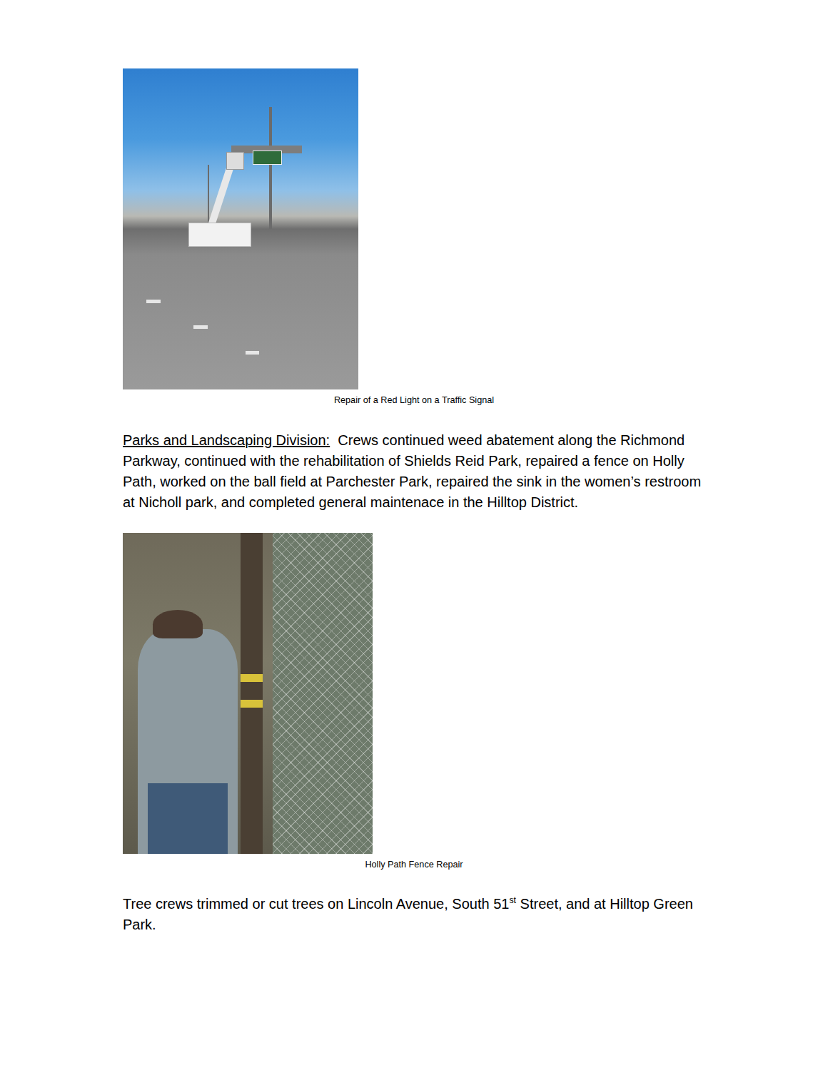Repair of a Red Light on a Traffic Signal
Parks and Landscaping Division: Crews continued weed abatement along the Richmond Parkway, continued with the rehabilitation of Shields Reid Park, repaired a fence on Holly Path, worked on the ball field at Parchester Park, repaired the sink in the women’s restroom at Nicholl park, and completed general maintenace in the Hilltop District.
Holly Path Fence Repair
Tree crews trimmed or cut trees on Lincoln Avenue, South 51st Street, and at Hilltop Green Park.